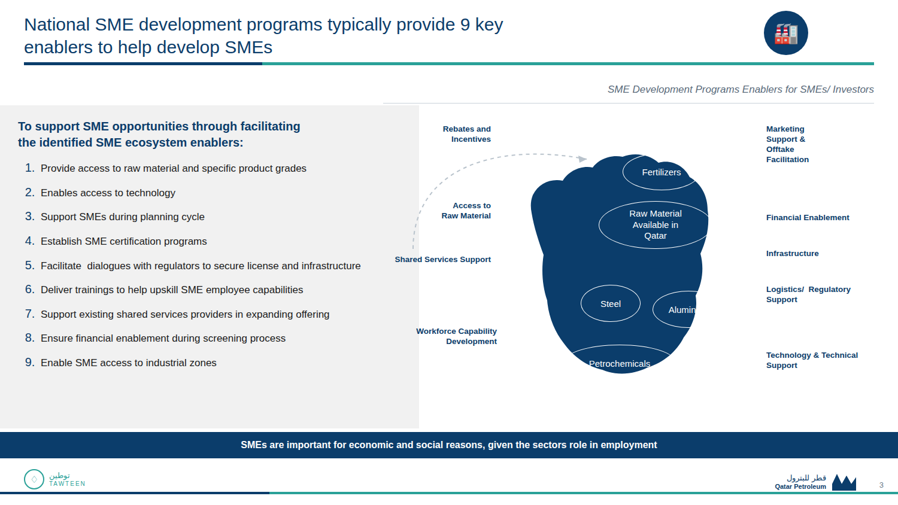National SME development programs typically provide 9 key
enablers to help develop SMEs
🏭
SME Development Programs Enablers for SMEs/ Investors
To support SME opportunities through facilitating
the identified SME ecosystem enablers:
Provide access to raw material and specific product grades
Enables access to technology
Support SMEs during planning cycle
Establish SME certification programs
Facilitate dialogues with regulators to secure license and infrastructure
Deliver trainings to help upskill SME employee capabilities
Support existing shared services providers in expanding offering
Ensure financial enablement during screening process
Enable SME access to industrial zones
Fertilizers
Raw Material
Available in
Qatar
Steel
Aluminum
Petrochemicals
Rebates and
Incentives
Access to
Raw Material
Shared Services Support
Workforce Capability
Development
Marketing
Support &
Offtake
Facilitation
Financial Enablement
Infrastructure
Logistics/ Regulatory
Support
Technology & Technical
Support
SMEs are important for economic and social reasons, given the sectors role in employment
♢
توطين
TAWTEEN
قطر للبترول
Qatar Petroleum
3